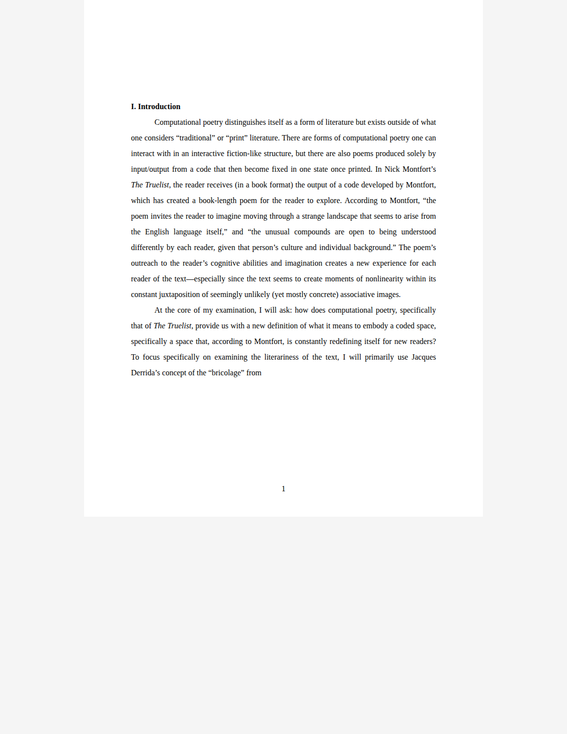I. Introduction
Computational poetry distinguishes itself as a form of literature but exists outside of what one considers “traditional” or “print” literature. There are forms of computational poetry one can interact with in an interactive fiction-like structure, but there are also poems produced solely by input/output from a code that then become fixed in one state once printed. In Nick Montfort’s The Truelist, the reader receives (in a book format) the output of a code developed by Montfort, which has created a book-length poem for the reader to explore. According to Montfort, “the poem invites the reader to imagine moving through a strange landscape that seems to arise from the English language itself,” and “the unusual compounds are open to being understood differently by each reader, given that person’s culture and individual background.” The poem’s outreach to the reader’s cognitive abilities and imagination creates a new experience for each reader of the text—especially since the text seems to create moments of nonlinearity within its constant juxtaposition of seemingly unlikely (yet mostly concrete) associative images.
At the core of my examination, I will ask: how does computational poetry, specifically that of The Truelist, provide us with a new definition of what it means to embody a coded space, specifically a space that, according to Montfort, is constantly redefining itself for new readers? To focus specifically on examining the literariness of the text, I will primarily use Jacques Derrida’s concept of the “bricolage” from
1